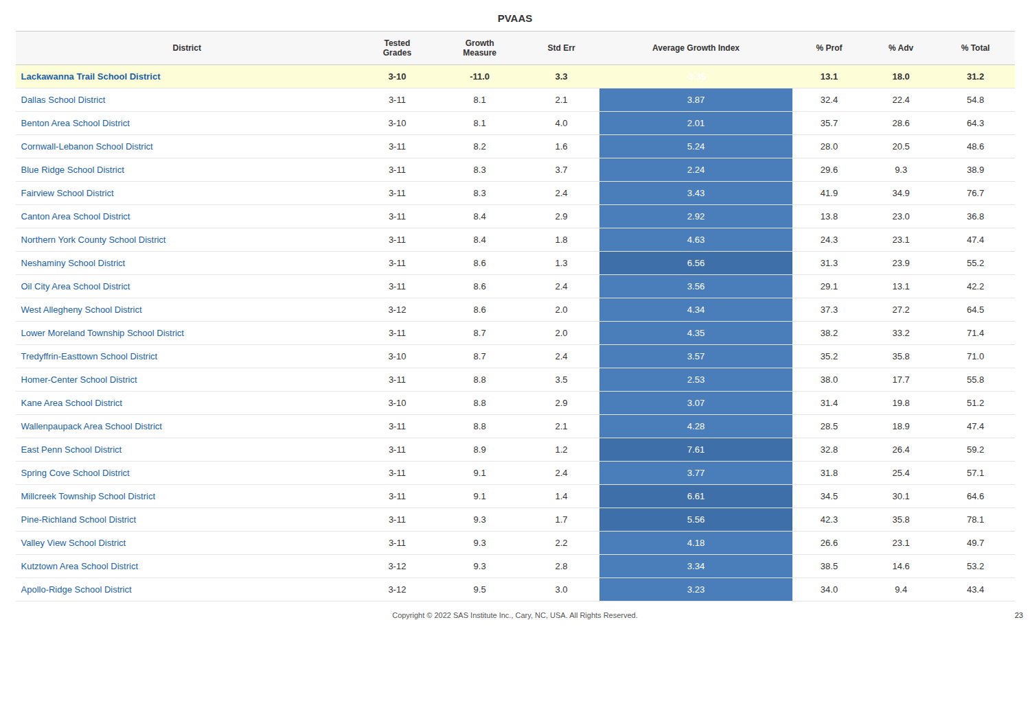PVAAS
| District | Tested Grades | Growth Measure | Std Err | Average Growth Index | % Prof | % Adv | % Total |
| --- | --- | --- | --- | --- | --- | --- | --- |
| Lackawanna Trail School District | 3-10 | -11.0 | 3.3 | -3.35 | 13.1 | 18.0 | 31.2 |
| Dallas School District | 3-11 | 8.1 | 2.1 | 3.87 | 32.4 | 22.4 | 54.8 |
| Benton Area School District | 3-10 | 8.1 | 4.0 | 2.01 | 35.7 | 28.6 | 64.3 |
| Cornwall-Lebanon School District | 3-11 | 8.2 | 1.6 | 5.24 | 28.0 | 20.5 | 48.6 |
| Blue Ridge School District | 3-11 | 8.3 | 3.7 | 2.24 | 29.6 | 9.3 | 38.9 |
| Fairview School District | 3-11 | 8.3 | 2.4 | 3.43 | 41.9 | 34.9 | 76.7 |
| Canton Area School District | 3-11 | 8.4 | 2.9 | 2.92 | 13.8 | 23.0 | 36.8 |
| Northern York County School District | 3-11 | 8.4 | 1.8 | 4.63 | 24.3 | 23.1 | 47.4 |
| Neshaminy School District | 3-11 | 8.6 | 1.3 | 6.56 | 31.3 | 23.9 | 55.2 |
| Oil City Area School District | 3-11 | 8.6 | 2.4 | 3.56 | 29.1 | 13.1 | 42.2 |
| West Allegheny School District | 3-12 | 8.6 | 2.0 | 4.34 | 37.3 | 27.2 | 64.5 |
| Lower Moreland Township School District | 3-11 | 8.7 | 2.0 | 4.35 | 38.2 | 33.2 | 71.4 |
| Tredyffrin-Easttown School District | 3-10 | 8.7 | 2.4 | 3.57 | 35.2 | 35.8 | 71.0 |
| Homer-Center School District | 3-11 | 8.8 | 3.5 | 2.53 | 38.0 | 17.7 | 55.8 |
| Kane Area School District | 3-10 | 8.8 | 2.9 | 3.07 | 31.4 | 19.8 | 51.2 |
| Wallenpaupack Area School District | 3-11 | 8.8 | 2.1 | 4.28 | 28.5 | 18.9 | 47.4 |
| East Penn School District | 3-11 | 8.9 | 1.2 | 7.61 | 32.8 | 26.4 | 59.2 |
| Spring Cove School District | 3-11 | 9.1 | 2.4 | 3.77 | 31.8 | 25.4 | 57.1 |
| Millcreek Township School District | 3-11 | 9.1 | 1.4 | 6.61 | 34.5 | 30.1 | 64.6 |
| Pine-Richland School District | 3-11 | 9.3 | 1.7 | 5.56 | 42.3 | 35.8 | 78.1 |
| Valley View School District | 3-11 | 9.3 | 2.2 | 4.18 | 26.6 | 23.1 | 49.7 |
| Kutztown Area School District | 3-12 | 9.3 | 2.8 | 3.34 | 38.5 | 14.6 | 53.2 |
| Apollo-Ridge School District | 3-12 | 9.5 | 3.0 | 3.23 | 34.0 | 9.4 | 43.4 |
Copyright © 2022 SAS Institute Inc., Cary, NC, USA. All Rights Reserved. 23